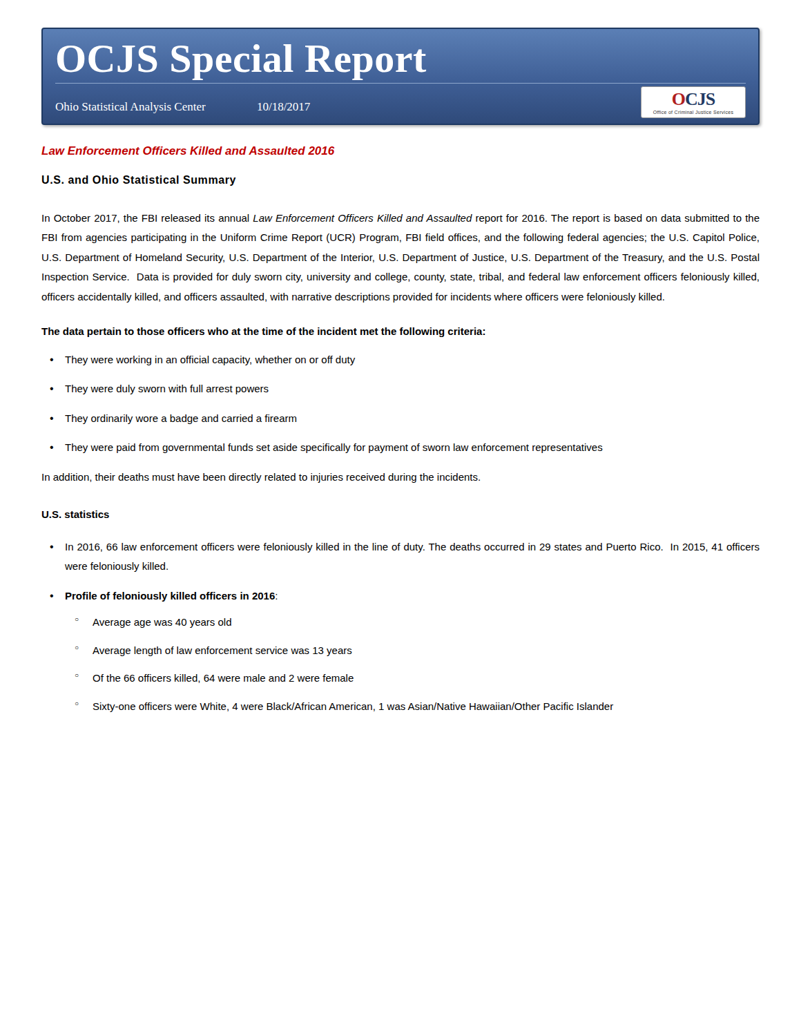OCJS Special Report
Ohio Statistical Analysis Center 10/18/2017
OCJS
Office of Criminal Justice Services
Law Enforcement Officers Killed and Assaulted 2016
U.S. and Ohio Statistical Summary
In October 2017, the FBI released its annual Law Enforcement Officers Killed and Assaulted report for 2016. The report is based on data submitted to the FBI from agencies participating in the Uniform Crime Report (UCR) Program, FBI field offices, and the following federal agencies; the U.S. Capitol Police, U.S. Department of Homeland Security, U.S. Department of the Interior, U.S. Department of Justice, U.S. Department of the Treasury, and the U.S. Postal Inspection Service. Data is provided for duly sworn city, university and college, county, state, tribal, and federal law enforcement officers feloniously killed, officers accidentally killed, and officers assaulted, with narrative descriptions provided for incidents where officers were feloniously killed.
The data pertain to those officers who at the time of the incident met the following criteria:
They were working in an official capacity, whether on or off duty
They were duly sworn with full arrest powers
They ordinarily wore a badge and carried a firearm
They were paid from governmental funds set aside specifically for payment of sworn law enforcement representatives
In addition, their deaths must have been directly related to injuries received during the incidents.
U.S. statistics
In 2016, 66 law enforcement officers were feloniously killed in the line of duty. The deaths occurred in 29 states and Puerto Rico. In 2015, 41 officers were feloniously killed.
Profile of feloniously killed officers in 2016:
Average age was 40 years old
Average length of law enforcement service was 13 years
Of the 66 officers killed, 64 were male and 2 were female
Sixty-one officers were White, 4 were Black/African American, 1 was Asian/Native Hawaiian/Other Pacific Islander